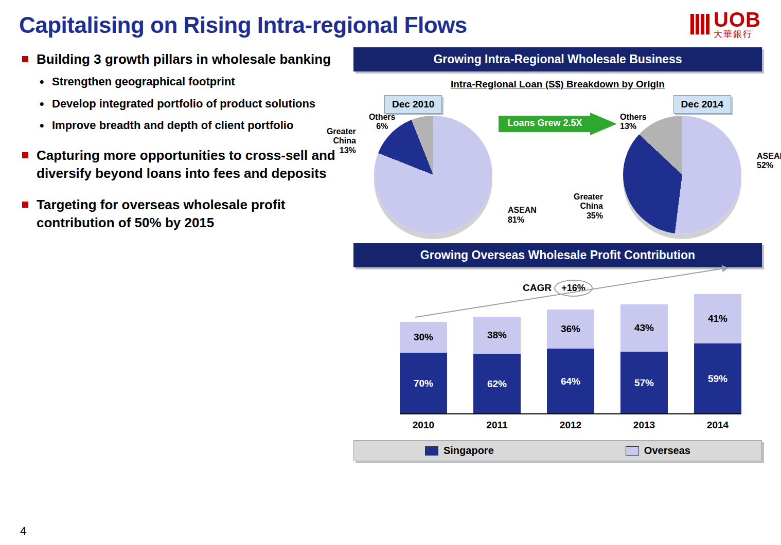UOB
大華銀行
Capitalising on Rising Intra-regional Flows
Building 3 growth pillars in wholesale banking
Strengthen geographical footprint
Develop integrated portfolio of product solutions
Improve breadth and depth of client portfolio
Capturing more opportunities to cross-sell and diversify beyond loans into fees and deposits
Targeting for overseas wholesale profit contribution of 50% by 2015
Growing Intra-Regional Wholesale Business
Intra-Regional Loan (S$) Breakdown by Origin
Dec 2010
Dec 2014
Loans Grew 2.5X
Others
6%
Greater
China
13%
ASEAN
81%
Others
13%
ASEAN
52%
Greater
China
35%
Growing Overseas Wholesale Profit Contribution
CAGR
+16%
30%
70%
38%
62%
36%
64%
43%
57%
41%
59%
2010
2011
2012
2013
2014
Singapore
Overseas
4